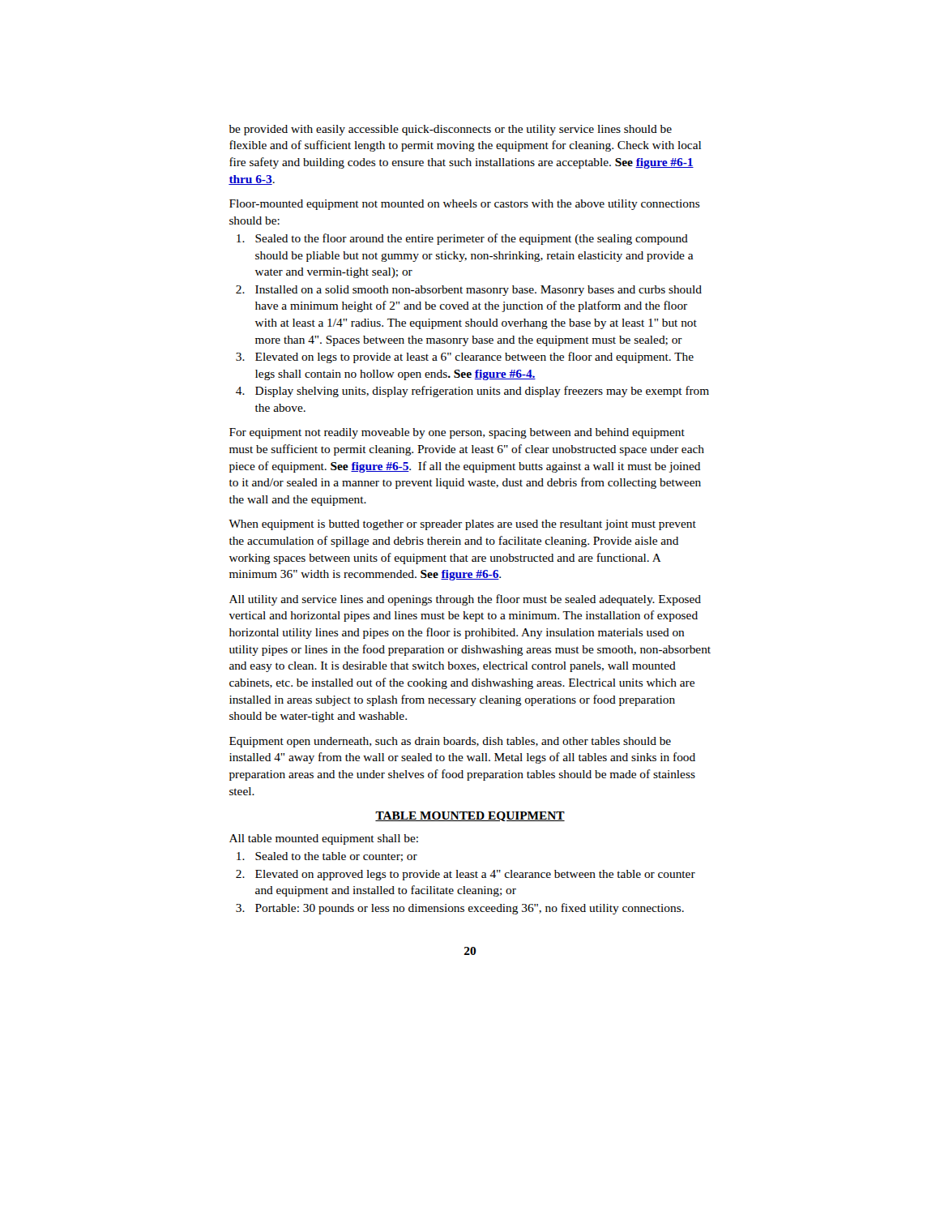be provided with easily accessible quick-disconnects or the utility service lines should be flexible and of sufficient length to permit moving the equipment for cleaning. Check with local fire safety and building codes to ensure that such installations are acceptable. See figure #6-1 thru 6-3.
Floor-mounted equipment not mounted on wheels or castors with the above utility connections should be:
Sealed to the floor around the entire perimeter of the equipment (the sealing compound should be pliable but not gummy or sticky, non-shrinking, retain elasticity and provide a water and vermin-tight seal); or
Installed on a solid smooth non-absorbent masonry base. Masonry bases and curbs should have a minimum height of 2" and be coved at the junction of the platform and the floor with at least a 1/4" radius. The equipment should overhang the base by at least 1" but not more than 4". Spaces between the masonry base and the equipment must be sealed; or
Elevated on legs to provide at least a 6" clearance between the floor and equipment. The legs shall contain no hollow open ends. See figure #6-4.
Display shelving units, display refrigeration units and display freezers may be exempt from the above.
For equipment not readily moveable by one person, spacing between and behind equipment must be sufficient to permit cleaning. Provide at least 6" of clear unobstructed space under each piece of equipment. See figure #6-5. If all the equipment butts against a wall it must be joined to it and/or sealed in a manner to prevent liquid waste, dust and debris from collecting between the wall and the equipment.
When equipment is butted together or spreader plates are used the resultant joint must prevent the accumulation of spillage and debris therein and to facilitate cleaning. Provide aisle and working spaces between units of equipment that are unobstructed and are functional. A minimum 36" width is recommended. See figure #6-6.
All utility and service lines and openings through the floor must be sealed adequately. Exposed vertical and horizontal pipes and lines must be kept to a minimum. The installation of exposed horizontal utility lines and pipes on the floor is prohibited. Any insulation materials used on utility pipes or lines in the food preparation or dishwashing areas must be smooth, non-absorbent and easy to clean. It is desirable that switch boxes, electrical control panels, wall mounted cabinets, etc. be installed out of the cooking and dishwashing areas. Electrical units which are installed in areas subject to splash from necessary cleaning operations or food preparation should be water-tight and washable.
Equipment open underneath, such as drain boards, dish tables, and other tables should be installed 4" away from the wall or sealed to the wall. Metal legs of all tables and sinks in food preparation areas and the under shelves of food preparation tables should be made of stainless steel.
TABLE MOUNTED EQUIPMENT
All table mounted equipment shall be:
Sealed to the table or counter; or
Elevated on approved legs to provide at least a 4" clearance between the table or counter and equipment and installed to facilitate cleaning; or
Portable: 30 pounds or less no dimensions exceeding 36", no fixed utility connections.
20